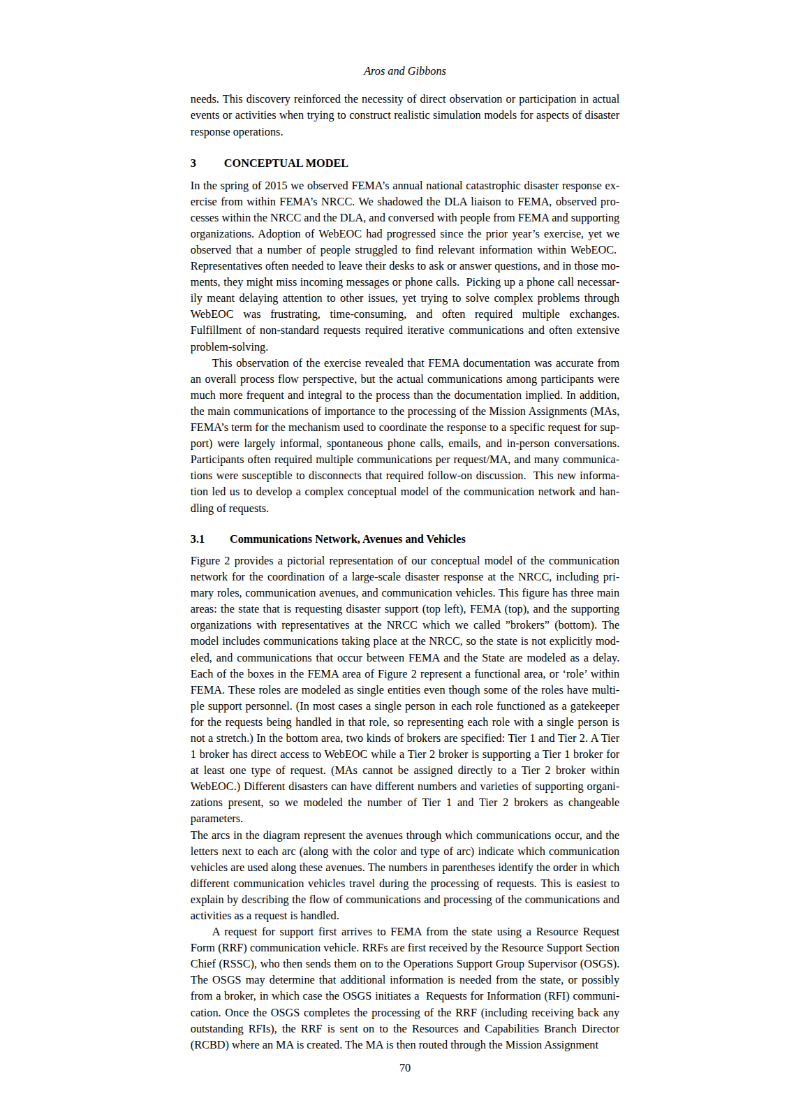Aros and Gibbons
needs. This discovery reinforced the necessity of direct observation or participation in actual events or activities when trying to construct realistic simulation models for aspects of disaster response operations.
3 Conceptual Model
In the spring of 2015 we observed FEMA’s annual national catastrophic disaster response exercise from within FEMA’s NRCC. We shadowed the DLA liaison to FEMA, observed processes within the NRCC and the DLA, and conversed with people from FEMA and supporting organizations. Adoption of WebEOC had progressed since the prior year’s exercise, yet we observed that a number of people struggled to find relevant information within WebEOC. Representatives often needed to leave their desks to ask or answer questions, and in those moments, they might miss incoming messages or phone calls. Picking up a phone call necessarily meant delaying attention to other issues, yet trying to solve complex problems through WebEOC was frustrating, time-consuming, and often required multiple exchanges. Fulfillment of non-standard requests required iterative communications and often extensive problem-solving.
This observation of the exercise revealed that FEMA documentation was accurate from an overall process flow perspective, but the actual communications among participants were much more frequent and integral to the process than the documentation implied. In addition, the main communications of importance to the processing of the Mission Assignments (MAs, FEMA’s term for the mechanism used to coordinate the response to a specific request for support) were largely informal, spontaneous phone calls, emails, and in-person conversations. Participants often required multiple communications per request/MA, and many communications were susceptible to disconnects that required follow-on discussion. This new information led us to develop a complex conceptual model of the communication network and handling of requests.
3.1 Communications Network, Avenues and Vehicles
Figure 2 provides a pictorial representation of our conceptual model of the communication network for the coordination of a large-scale disaster response at the NRCC, including primary roles, communication avenues, and communication vehicles. This figure has three main areas: the state that is requesting disaster support (top left), FEMA (top), and the supporting organizations with representatives at the NRCC which we called ”brokers” (bottom). The model includes communications taking place at the NRCC, so the state is not explicitly modeled, and communications that occur between FEMA and the State are modeled as a delay. Each of the boxes in the FEMA area of Figure 2 represent a functional area, or ‘role’ within FEMA. These roles are modeled as single entities even though some of the roles have multiple support personnel. (In most cases a single person in each role functioned as a gatekeeper for the requests being handled in that role, so representing each role with a single person is not a stretch.) In the bottom area, two kinds of brokers are specified: Tier 1 and Tier 2. A Tier 1 broker has direct access to WebEOC while a Tier 2 broker is supporting a Tier 1 broker for at least one type of request. (MAs cannot be assigned directly to a Tier 2 broker within WebEOC.) Different disasters can have different numbers and varieties of supporting organizations present, so we modeled the number of Tier 1 and Tier 2 brokers as changeable parameters.
The arcs in the diagram represent the avenues through which communications occur, and the letters next to each arc (along with the color and type of arc) indicate which communication vehicles are used along these avenues. The numbers in parentheses identify the order in which different communication vehicles travel during the processing of requests. This is easiest to explain by describing the flow of communications and processing of the communications and activities as a request is handled.
A request for support first arrives to FEMA from the state using a Resource Request Form (RRF) communication vehicle. RRFs are first received by the Resource Support Section Chief (RSSC), who then sends them on to the Operations Support Group Supervisor (OSGS). The OSGS may determine that additional information is needed from the state, or possibly from a broker, in which case the OSGS initiates a Requests for Information (RFI) communication. Once the OSGS completes the processing of the RRF (including receiving back any outstanding RFIs), the RRF is sent on to the Resources and Capabilities Branch Director (RCBD) where an MA is created. The MA is then routed through the Mission Assignment
70